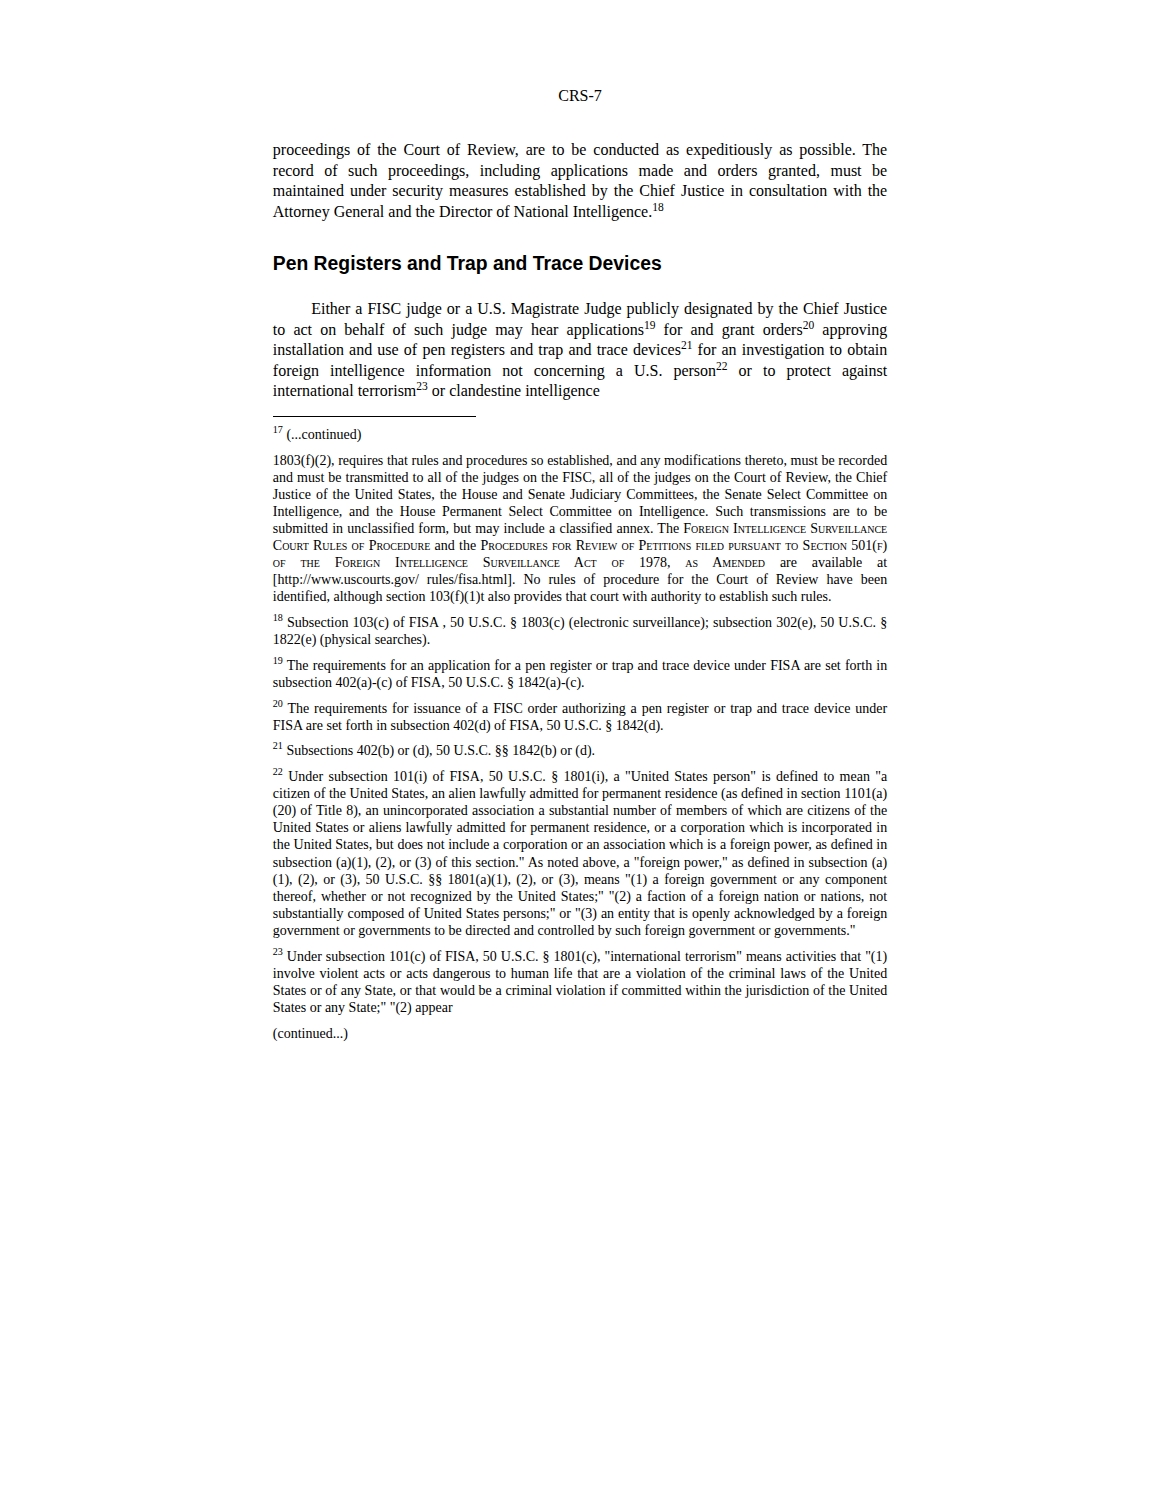CRS-7
proceedings of the Court of Review, are to be conducted as expeditiously as possible. The record of such proceedings, including applications made and orders granted, must be maintained under security measures established by the Chief Justice in consultation with the Attorney General and the Director of National Intelligence.18
Pen Registers and Trap and Trace Devices
Either a FISC judge or a U.S. Magistrate Judge publicly designated by the Chief Justice to act on behalf of such judge may hear applications19 for and grant orders20 approving installation and use of pen registers and trap and trace devices21 for an investigation to obtain foreign intelligence information not concerning a U.S. person22 or to protect against international terrorism23 or clandestine intelligence
17 (...continued)
1803(f)(2), requires that rules and procedures so established, and any modifications thereto, must be recorded and must be transmitted to all of the judges on the FISC, all of the judges on the Court of Review, the Chief Justice of the United States, the House and Senate Judiciary Committees, the Senate Select Committee on Intelligence, and the House Permanent Select Committee on Intelligence. Such transmissions are to be submitted in unclassified form, but may include a classified annex. The Foreign Intelligence Surveillance Court Rules of Procedure and the Procedures for Review of Petitions filed pursuant to Section 501(f) of the Foreign Intelligence Surveillance Act of 1978, as Amended are available at [http://www.uscourts.gov/ rules/fisa.html]. No rules of procedure for the Court of Review have been identified, although section 103(f)(1)t also provides that court with authority to establish such rules.
18 Subsection 103(c) of FISA , 50 U.S.C. § 1803(c) (electronic surveillance); subsection 302(e), 50 U.S.C. § 1822(e) (physical searches).
19 The requirements for an application for a pen register or trap and trace device under FISA are set forth in subsection 402(a)-(c) of FISA, 50 U.S.C. § 1842(a)-(c).
20 The requirements for issuance of a FISC order authorizing a pen register or trap and trace device under FISA are set forth in subsection 402(d) of FISA, 50 U.S.C. § 1842(d).
21 Subsections 402(b) or (d), 50 U.S.C. §§ 1842(b) or (d).
22 Under subsection 101(i) of FISA, 50 U.S.C. § 1801(i), a "United States person" is defined to mean "a citizen of the United States, an alien lawfully admitted for permanent residence (as defined in section 1101(a)(20) of Title 8), an unincorporated association a substantial number of members of which are citizens of the United States or aliens lawfully admitted for permanent residence, or a corporation which is incorporated in the United States, but does not include a corporation or an association which is a foreign power, as defined in subsection (a)(1), (2), or (3) of this section." As noted above, a "foreign power," as defined in subsection (a)(1), (2), or (3), 50 U.S.C. §§ 1801(a)(1), (2), or (3), means "(1) a foreign government or any component thereof, whether or not recognized by the United States;" "(2) a faction of a foreign nation or nations, not substantially composed of United States persons;" or "(3) an entity that is openly acknowledged by a foreign government or governments to be directed and controlled by such foreign government or governments."
23 Under subsection 101(c) of FISA, 50 U.S.C. § 1801(c), "international terrorism" means activities that "(1) involve violent acts or acts dangerous to human life that are a violation of the criminal laws of the United States or of any State, or that would be a criminal violation if committed within the jurisdiction of the United States or any State;" "(2) appear
(continued...)